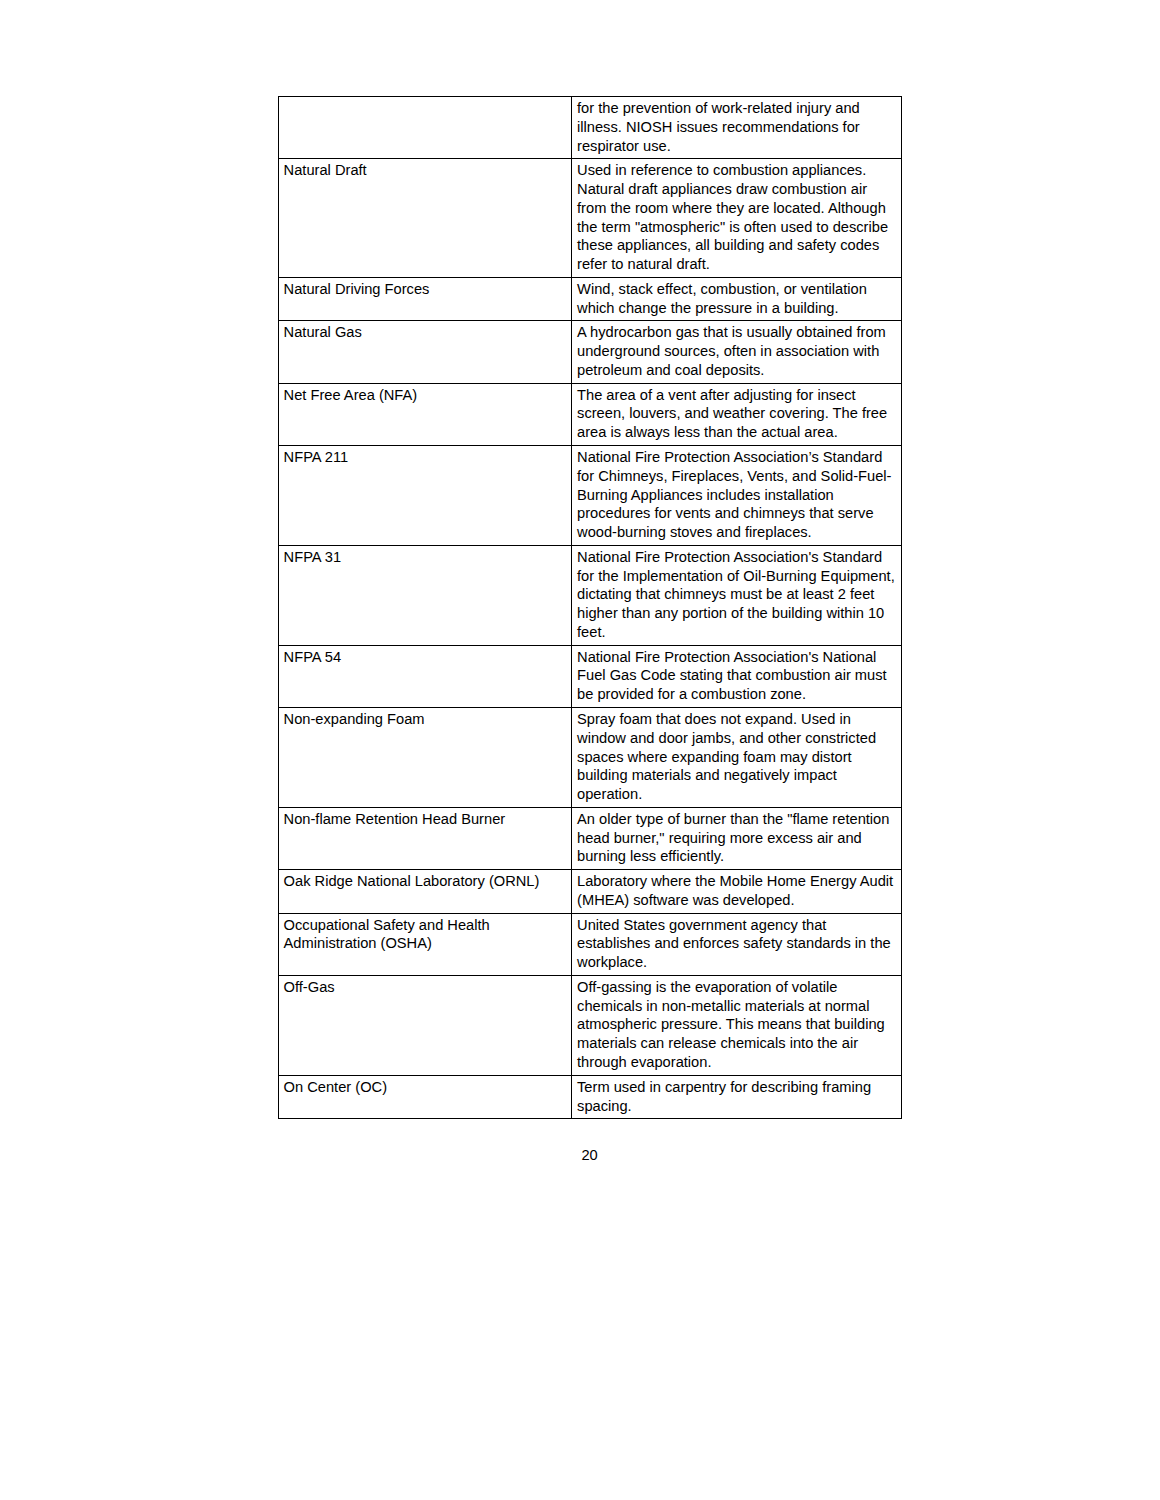| | for the prevention of work-related injury and illness. NIOSH issues recommendations for respirator use. |
| Natural Draft | Used in reference to combustion appliances. Natural draft appliances draw combustion air from the room where they are located. Although the term "atmospheric" is often used to describe these appliances, all building and safety codes refer to natural draft. |
| Natural Driving Forces | Wind, stack effect, combustion, or ventilation which change the pressure in a building. |
| Natural Gas | A hydrocarbon gas that is usually obtained from underground sources, often in association with petroleum and coal deposits. |
| Net Free Area (NFA) | The area of a vent after adjusting for insect screen, louvers, and weather covering. The free area is always less than the actual area. |
| NFPA 211 | National Fire Protection Association’s Standard for Chimneys, Fireplaces, Vents, and Solid-Fuel-Burning Appliances includes installation procedures for vents and chimneys that serve wood-burning stoves and fireplaces. |
| NFPA 31 | National Fire Protection Association's Standard for the Implementation of Oil-Burning Equipment, dictating that chimneys must be at least 2 feet higher than any portion of the building within 10 feet. |
| NFPA 54 | National Fire Protection Association's National Fuel Gas Code stating that combustion air must be provided for a combustion zone. |
| Non-expanding Foam | Spray foam that does not expand. Used in window and door jambs, and other constricted spaces where expanding foam may distort building materials and negatively impact operation. |
| Non-flame Retention Head Burner | An older type of burner than the "flame retention head burner," requiring more excess air and burning less efficiently. |
| Oak Ridge National Laboratory (ORNL) | Laboratory where the Mobile Home Energy Audit (MHEA) software was developed. |
| Occupational Safety and Health Administration (OSHA) | United States government agency that establishes and enforces safety standards in the workplace. |
| Off-Gas | Off-gassing is the evaporation of volatile chemicals in non-metallic materials at normal atmospheric pressure. This means that building materials can release chemicals into the air through evaporation. |
| On Center (OC) | Term used in carpentry for describing framing spacing. |
20